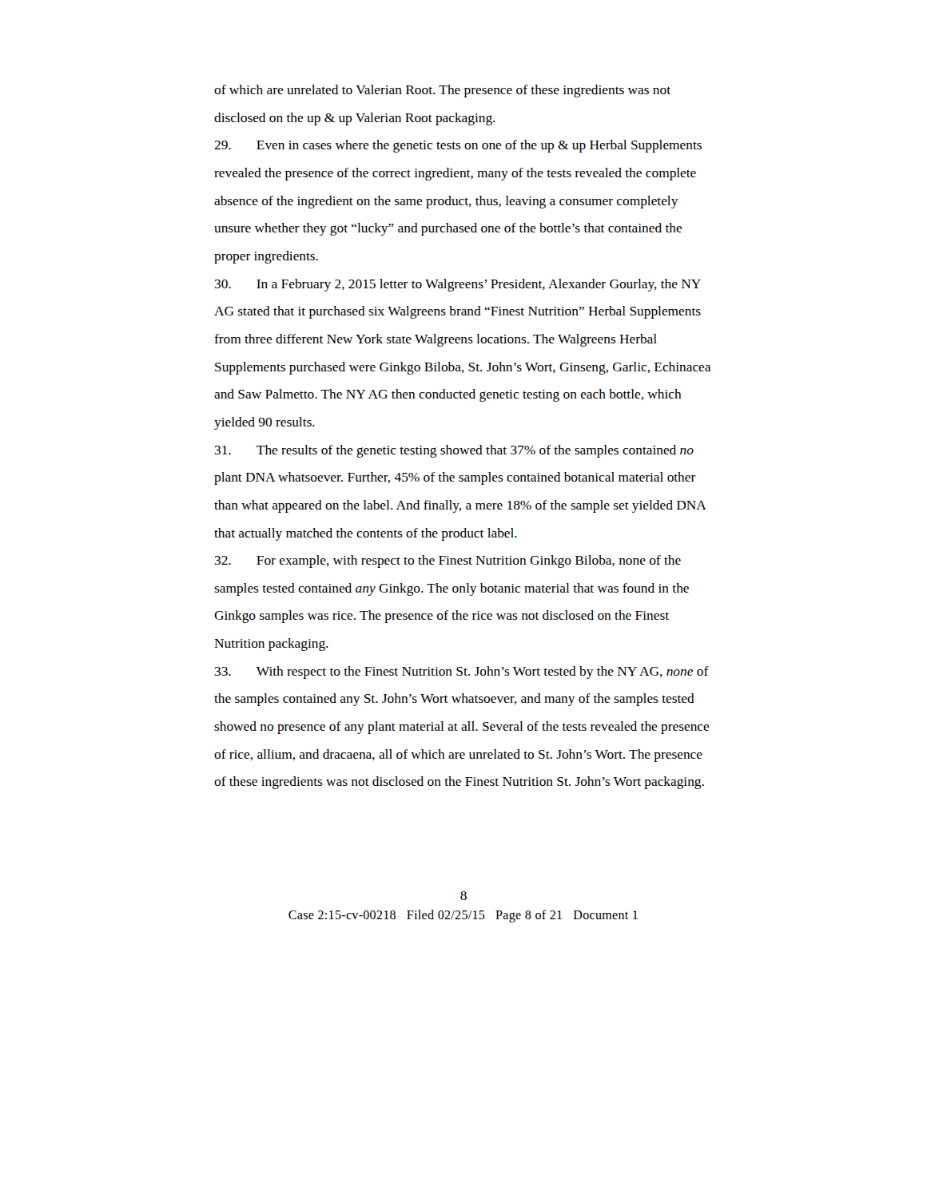of which are unrelated to Valerian Root. The presence of these ingredients was not disclosed on the up & up Valerian Root packaging.
29. Even in cases where the genetic tests on one of the up & up Herbal Supplements revealed the presence of the correct ingredient, many of the tests revealed the complete absence of the ingredient on the same product, thus, leaving a consumer completely unsure whether they got “lucky” and purchased one of the bottle’s that contained the proper ingredients.
30. In a February 2, 2015 letter to Walgreens’ President, Alexander Gourlay, the NY AG stated that it purchased six Walgreens brand “Finest Nutrition” Herbal Supplements from three different New York state Walgreens locations. The Walgreens Herbal Supplements purchased were Ginkgo Biloba, St. John’s Wort, Ginseng, Garlic, Echinacea and Saw Palmetto. The NY AG then conducted genetic testing on each bottle, which yielded 90 results.
31. The results of the genetic testing showed that 37% of the samples contained no plant DNA whatsoever. Further, 45% of the samples contained botanical material other than what appeared on the label. And finally, a mere 18% of the sample set yielded DNA that actually matched the contents of the product label.
32. For example, with respect to the Finest Nutrition Ginkgo Biloba, none of the samples tested contained any Ginkgo. The only botanic material that was found in the Ginkgo samples was rice. The presence of the rice was not disclosed on the Finest Nutrition packaging.
33. With respect to the Finest Nutrition St. John’s Wort tested by the NY AG, none of the samples contained any St. John’s Wort whatsoever, and many of the samples tested showed no presence of any plant material at all. Several of the tests revealed the presence of rice, allium, and dracaena, all of which are unrelated to St. John’s Wort. The presence of these ingredients was not disclosed on the Finest Nutrition St. John’s Wort packaging.
8
Case 2:15-cv-00218 Filed 02/25/15 Page 8 of 21 Document 1